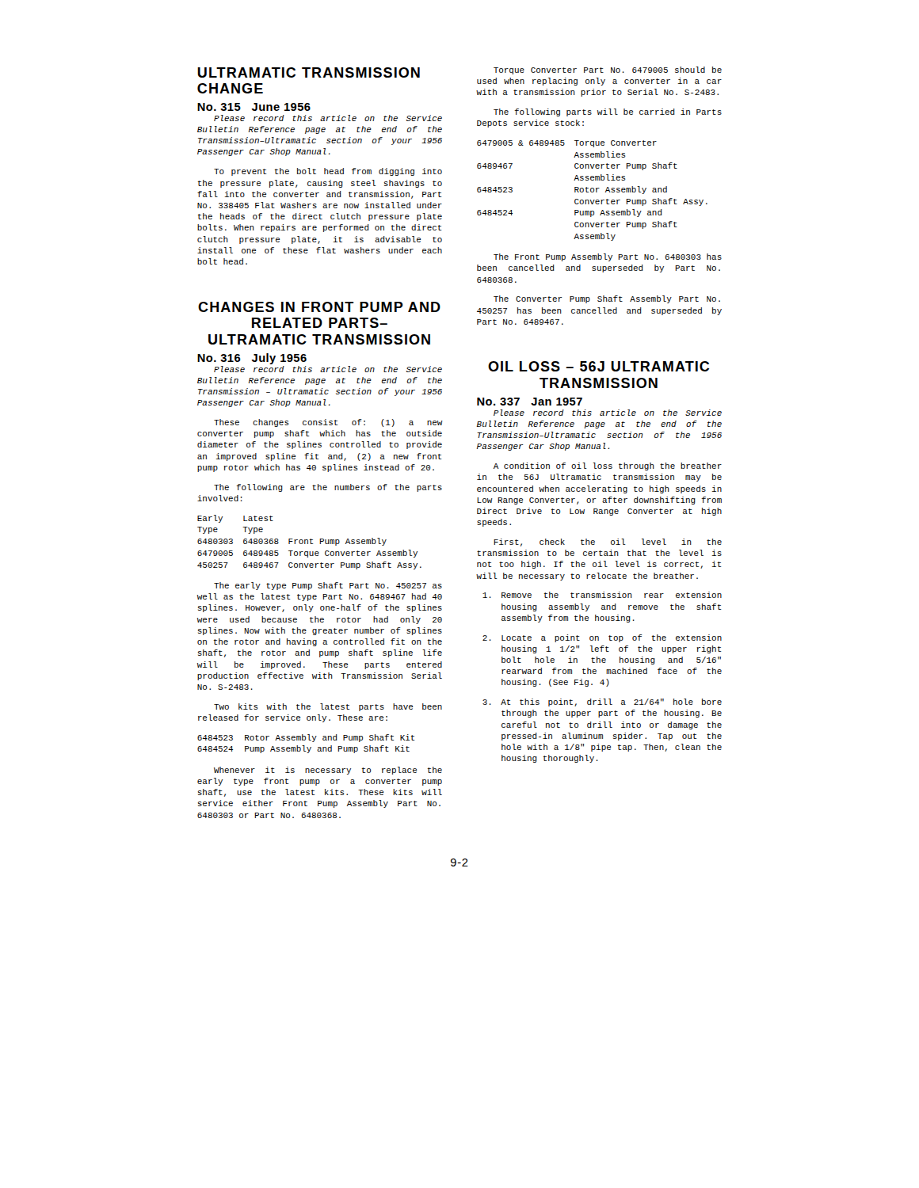ULTRAMATIC TRANSMISSION CHANGE
No. 315 June 1956
Please record this article on the Service Bulletin Reference page at the end of the Transmission–Ultramatic section of your 1956 Passenger Car Shop Manual.
To prevent the bolt head from digging into the pressure plate, causing steel shavings to fall into the converter and transmission, Part No. 338405 Flat Washers are now installed under the heads of the direct clutch pressure plate bolts. When repairs are performed on the direct clutch pressure plate, it is advisable to install one of these flat washers under each bolt head.
CHANGES IN FRONT PUMP AND
RELATED PARTS–
ULTRAMATIC TRANSMISSION
No. 316 July 1956
Please record this article on the Service Bulletin Reference page at the end of the Transmission – Ultramatic section of your 1956 Passenger Car Shop Manual.
These changes consist of: (1) a new converter pump shaft which has the outside diameter of the splines controlled to provide an improved spline fit and, (2) a new front pump rotor which has 40 splines instead of 20.
The following are the numbers of the parts involved:
| Early Type | Latest Type | |
| --- | --- | --- |
| 6480303 | 6480368 | Front Pump Assembly |
| 6479005 | 6489485 | Torque Converter Assembly |
| 450257 | 6489467 | Converter Pump Shaft Assy. |
The early type Pump Shaft Part No. 450257 as well as the latest type Part No. 6489467 had 40 splines. However, only one-half of the splines were used because the rotor had only 20 splines. Now with the greater number of splines on the rotor and having a controlled fit on the shaft, the rotor and pump shaft spline life will be improved. These parts entered production effective with Transmission Serial No. S-2483.
Two kits with the latest parts have been released for service only. These are:
| 6484523 | Rotor Assembly and Pump Shaft Kit |
| 6484524 | Pump Assembly and Pump Shaft Kit |
Whenever it is necessary to replace the early type front pump or a converter pump shaft, use the latest kits. These kits will service either Front Pump Assembly Part No. 6480303 or Part No. 6480368.
Torque Converter Part No. 6479005 should be used when replacing only a converter in a car with a transmission prior to Serial No. S-2483.
The following parts will be carried in Parts Depots service stock:
| 6479005 & 6489485 | Torque Converter Assemblies |
| 6489467 | Converter Pump Shaft Assemblies |
| 6484523 | Rotor Assembly and Converter Pump Shaft Assy. |
| 6484524 | Pump Assembly and Converter Pump Shaft Assembly |
The Front Pump Assembly Part No. 6480303 has been cancelled and superseded by Part No. 6480368.
The Converter Pump Shaft Assembly Part No. 450257 has been cancelled and superseded by Part No. 6489467.
OIL LOSS – 56J ULTRAMATIC
TRANSMISSION
No. 337 Jan 1957
Please record this article on the Service Bulletin Reference page at the end of the Transmission–Ultramatic section of the 1956 Passenger Car Shop Manual.
A condition of oil loss through the breather in the 56J Ultramatic transmission may be encountered when accelerating to high speeds in Low Range Converter, or after downshifting from Direct Drive to Low Range Converter at high speeds.
First, check the oil level in the transmission to be certain that the level is not too high. If the oil level is correct, it will be necessary to relocate the breather.
Remove the transmission rear extension housing assembly and remove the shaft assembly from the housing.
Locate a point on top of the extension housing 1 1/2" left of the upper right bolt hole in the housing and 5/16" rearward from the machined face of the housing. (See Fig. 4)
At this point, drill a 21/64" hole bore through the upper part of the housing. Be careful not to drill into or damage the pressed-in aluminum spider. Tap out the hole with a 1/8" pipe tap. Then, clean the housing thoroughly.
9-2